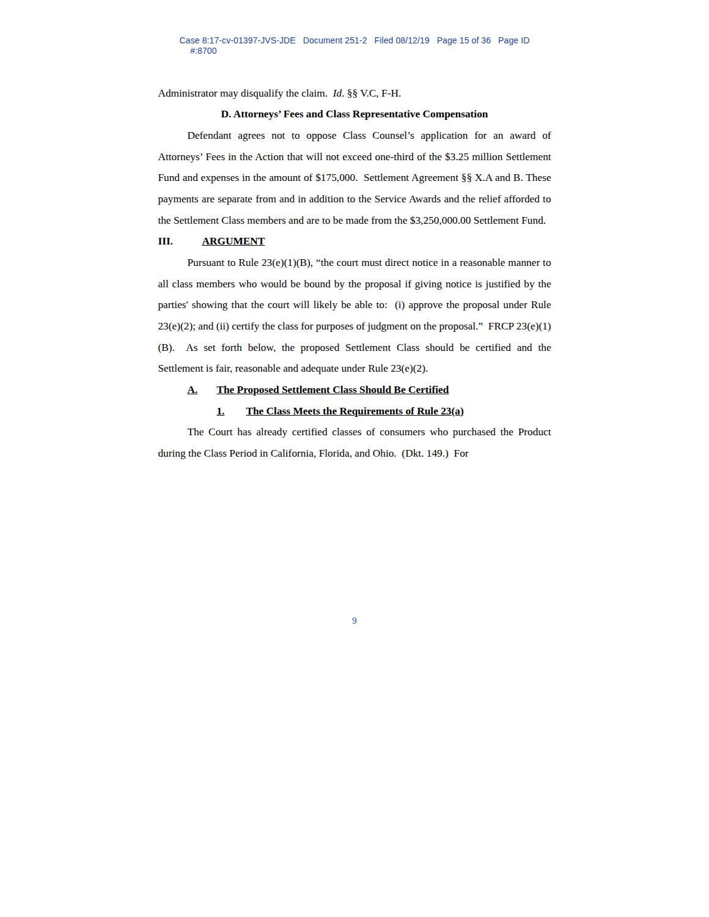Case 8:17-cv-01397-JVS-JDE Document 251-2 Filed 08/12/19 Page 15 of 36 Page ID
#:8700
Administrator may disqualify the claim. Id. §§ V.C, F-H.
D. Attorneys’ Fees and Class Representative Compensation
Defendant agrees not to oppose Class Counsel’s application for an award of Attorneys’ Fees in the Action that will not exceed one-third of the $3.25 million Settlement Fund and expenses in the amount of $175,000. Settlement Agreement §§ X.A and B. These payments are separate from and in addition to the Service Awards and the relief afforded to the Settlement Class members and are to be made from the $3,250,000.00 Settlement Fund.
III.
ARGUMENT
Pursuant to Rule 23(e)(1)(B), “the court must direct notice in a reasonable manner to all class members who would be bound by the proposal if giving notice is justified by the parties' showing that the court will likely be able to: (i) approve the proposal under Rule 23(e)(2); and (ii) certify the class for purposes of judgment on the proposal.” FRCP 23(e)(1)(B). As set forth below, the proposed Settlement Class should be certified and the Settlement is fair, reasonable and adequate under Rule 23(e)(2).
A.
The Proposed Settlement Class Should Be Certified
1.
The Class Meets the Requirements of Rule 23(a)
The Court has already certified classes of consumers who purchased the Product during the Class Period in California, Florida, and Ohio. (Dkt. 149.) For
9